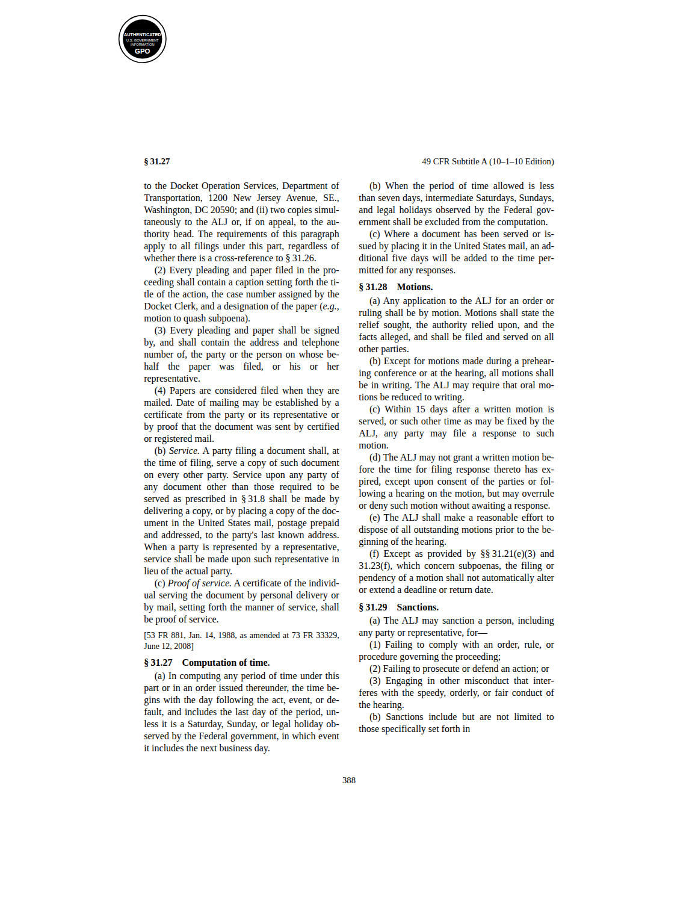AUTHENTICATED U.S. GOVERNMENT INFORMATION GPO
§ 31.27 49 CFR Subtitle A (10–1–10 Edition)
to the Docket Operation Services, Department of Transportation, 1200 New Jersey Avenue, SE., Washington, DC 20590; and (ii) two copies simultaneously to the ALJ or, if on appeal, to the authority head. The requirements of this paragraph apply to all filings under this part, regardless of whether there is a cross-reference to § 31.26.
(2) Every pleading and paper filed in the proceeding shall contain a caption setting forth the title of the action, the case number assigned by the Docket Clerk, and a designation of the paper (e.g., motion to quash subpoena).
(3) Every pleading and paper shall be signed by, and shall contain the address and telephone number of, the party or the person on whose behalf the paper was filed, or his or her representative.
(4) Papers are considered filed when they are mailed. Date of mailing may be established by a certificate from the party or its representative or by proof that the document was sent by certified or registered mail.
(b) Service. A party filing a document shall, at the time of filing, serve a copy of such document on every other party. Service upon any party of any document other than those required to be served as prescribed in § 31.8 shall be made by delivering a copy, or by placing a copy of the document in the United States mail, postage prepaid and addressed, to the party's last known address. When a party is represented by a representative, service shall be made upon such representative in lieu of the actual party.
(c) Proof of service. A certificate of the individual serving the document by personal delivery or by mail, setting forth the manner of service, shall be proof of service.
[53 FR 881, Jan. 14, 1988, as amended at 73 FR 33329, June 12, 2008]
§ 31.27 Computation of time.
(a) In computing any period of time under this part or in an order issued thereunder, the time begins with the day following the act, event, or default, and includes the last day of the period, unless it is a Saturday, Sunday, or legal holiday observed by the Federal government, in which event it includes the next business day.
(b) When the period of time allowed is less than seven days, intermediate Saturdays, Sundays, and legal holidays observed by the Federal government shall be excluded from the computation.
(c) Where a document has been served or issued by placing it in the United States mail, an additional five days will be added to the time permitted for any responses.
§ 31.28 Motions.
(a) Any application to the ALJ for an order or ruling shall be by motion. Motions shall state the relief sought, the authority relied upon, and the facts alleged, and shall be filed and served on all other parties.
(b) Except for motions made during a prehearing conference or at the hearing, all motions shall be in writing. The ALJ may require that oral motions be reduced to writing.
(c) Within 15 days after a written motion is served, or such other time as may be fixed by the ALJ, any party may file a response to such motion.
(d) The ALJ may not grant a written motion before the time for filing response thereto has expired, except upon consent of the parties or following a hearing on the motion, but may overrule or deny such motion without awaiting a response.
(e) The ALJ shall make a reasonable effort to dispose of all outstanding motions prior to the beginning of the hearing.
(f) Except as provided by §§ 31.21(e)(3) and 31.23(f), which concern subpoenas, the filing or pendency of a motion shall not automatically alter or extend a deadline or return date.
§ 31.29 Sanctions.
(a) The ALJ may sanction a person, including any party or representative, for—
(1) Failing to comply with an order, rule, or procedure governing the proceeding;
(2) Failing to prosecute or defend an action; or
(3) Engaging in other misconduct that interferes with the speedy, orderly, or fair conduct of the hearing.
(b) Sanctions include but are not limited to those specifically set forth in
388